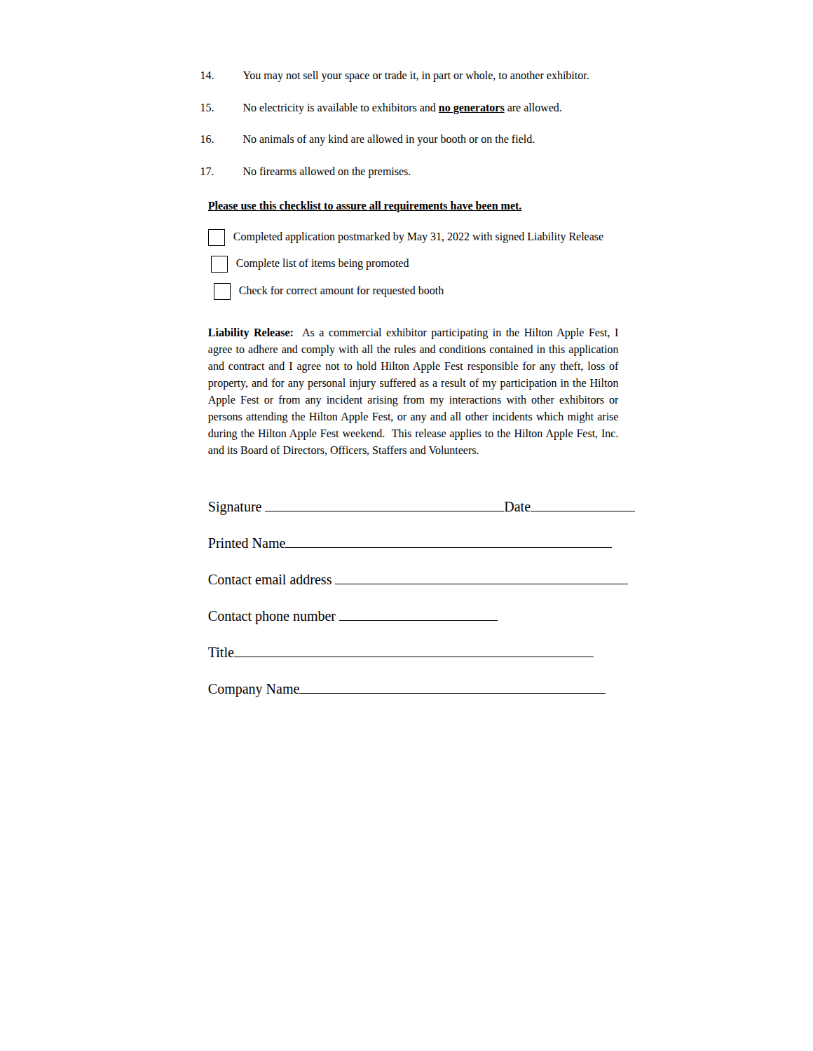14. You may not sell your space or trade it, in part or whole, to another exhibitor.
15. No electricity is available to exhibitors and no generators are allowed.
16. No animals of any kind are allowed in your booth or on the field.
17. No firearms allowed on the premises.
Please use this checklist to assure all requirements have been met.
Completed application postmarked by May 31, 2022 with signed Liability Release
Complete list of items being promoted
Check for correct amount for requested booth
Liability Release: As a commercial exhibitor participating in the Hilton Apple Fest, I agree to adhere and comply with all the rules and conditions contained in this application and contract and I agree not to hold Hilton Apple Fest responsible for any theft, loss of property, and for any personal injury suffered as a result of my participation in the Hilton Apple Fest or from any incident arising from my interactions with other exhibitors or persons attending the Hilton Apple Fest, or any and all other incidents which might arise during the Hilton Apple Fest weekend. This release applies to the Hilton Apple Fest, Inc. and its Board of Directors, Officers, Staffers and Volunteers.
Signature Date
Printed Name
Contact email address
Contact phone number
Title
Company Name